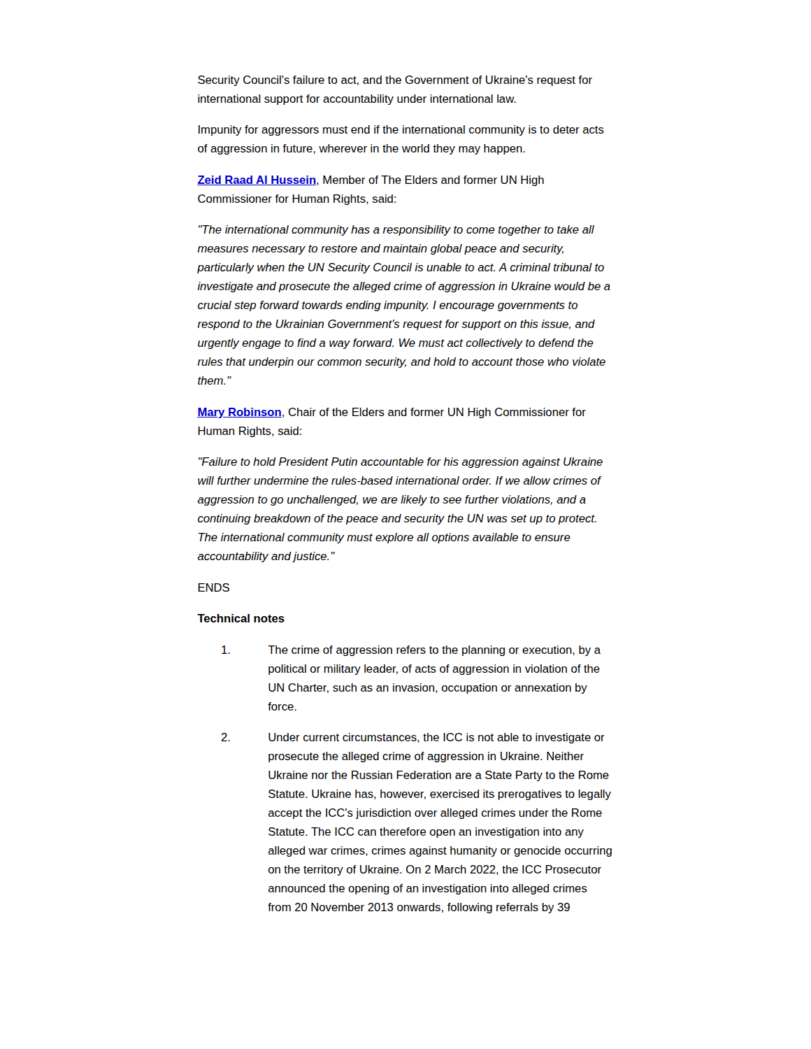Security Council's failure to act, and the Government of Ukraine's request for international support for accountability under international law.
Impunity for aggressors must end if the international community is to deter acts of aggression in future, wherever in the world they may happen.
Zeid Raad Al Hussein, Member of The Elders and former UN High Commissioner for Human Rights, said:
"The international community has a responsibility to come together to take all measures necessary to restore and maintain global peace and security, particularly when the UN Security Council is unable to act. A criminal tribunal to investigate and prosecute the alleged crime of aggression in Ukraine would be a crucial step forward towards ending impunity. I encourage governments to respond to the Ukrainian Government's request for support on this issue, and urgently engage to find a way forward. We must act collectively to defend the rules that underpin our common security, and hold to account those who violate them."
Mary Robinson, Chair of the Elders and former UN High Commissioner for Human Rights, said:
"Failure to hold President Putin accountable for his aggression against Ukraine will further undermine the rules-based international order. If we allow crimes of aggression to go unchallenged, we are likely to see further violations, and a continuing breakdown of the peace and security the UN was set up to protect. The international community must explore all options available to ensure accountability and justice."
ENDS
Technical notes
The crime of aggression refers to the planning or execution, by a political or military leader, of acts of aggression in violation of the UN Charter, such as an invasion, occupation or annexation by force.
Under current circumstances, the ICC is not able to investigate or prosecute the alleged crime of aggression in Ukraine. Neither Ukraine nor the Russian Federation are a State Party to the Rome Statute. Ukraine has, however, exercised its prerogatives to legally accept the ICC's jurisdiction over alleged crimes under the Rome Statute. The ICC can therefore open an investigation into any alleged war crimes, crimes against humanity or genocide occurring on the territory of Ukraine. On 2 March 2022, the ICC Prosecutor announced the opening of an investigation into alleged crimes from 20 November 2013 onwards, following referrals by 39